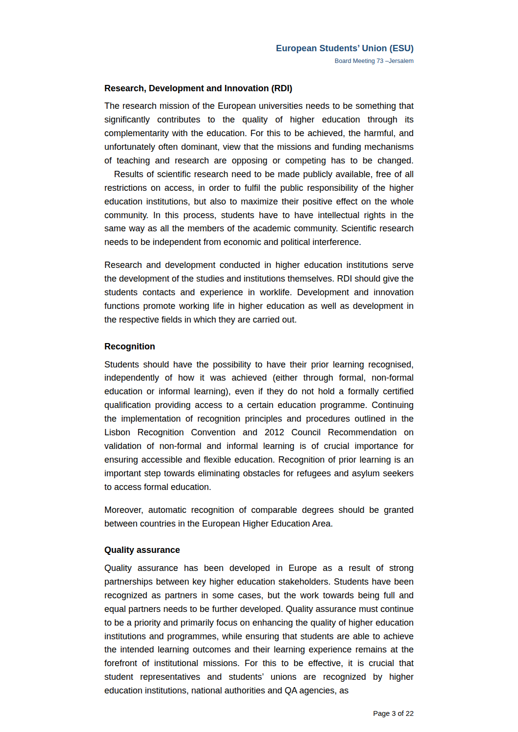European Students’ Union (ESU)
Board Meeting 73 –Jersalem
Research, Development and Innovation (RDI)
The research mission of the European universities needs to be something that significantly contributes to the quality of higher education through its complementarity with the education. For this to be achieved, the harmful, and unfortunately often dominant, view that the missions and funding mechanisms of teaching and research are opposing or competing has to be changed. Results of scientific research need to be made publicly available, free of all restrictions on access, in order to fulfil the public responsibility of the higher education institutions, but also to maximize their positive effect on the whole community. In this process, students have to have intellectual rights in the same way as all the members of the academic community. Scientific research needs to be independent from economic and political interference.
Research and development conducted in higher education institutions serve the development of the studies and institutions themselves. RDI should give the students contacts and experience in worklife. Development and innovation functions promote working life in higher education as well as development in the respective fields in which they are carried out.
Recognition
Students should have the possibility to have their prior learning recognised, independently of how it was achieved (either through formal, non-formal education or informal learning), even if they do not hold a formally certified qualification providing access to a certain education programme. Continuing the implementation of recognition principles and procedures outlined in the Lisbon Recognition Convention and 2012 Council Recommendation on validation of non-formal and informal learning is of crucial importance for ensuring accessible and flexible education. Recognition of prior learning is an important step towards eliminating obstacles for refugees and asylum seekers to access formal education.
Moreover, automatic recognition of comparable degrees should be granted between countries in the European Higher Education Area.
Quality assurance
Quality assurance has been developed in Europe as a result of strong partnerships between key higher education stakeholders. Students have been recognized as partners in some cases, but the work towards being full and equal partners needs to be further developed. Quality assurance must continue to be a priority and primarily focus on enhancing the quality of higher education institutions and programmes, while ensuring that students are able to achieve the intended learning outcomes and their learning experience remains at the forefront of institutional missions. For this to be effective, it is crucial that student representatives and students’ unions are recognized by higher education institutions, national authorities and QA agencies, as
Page 3 of 22